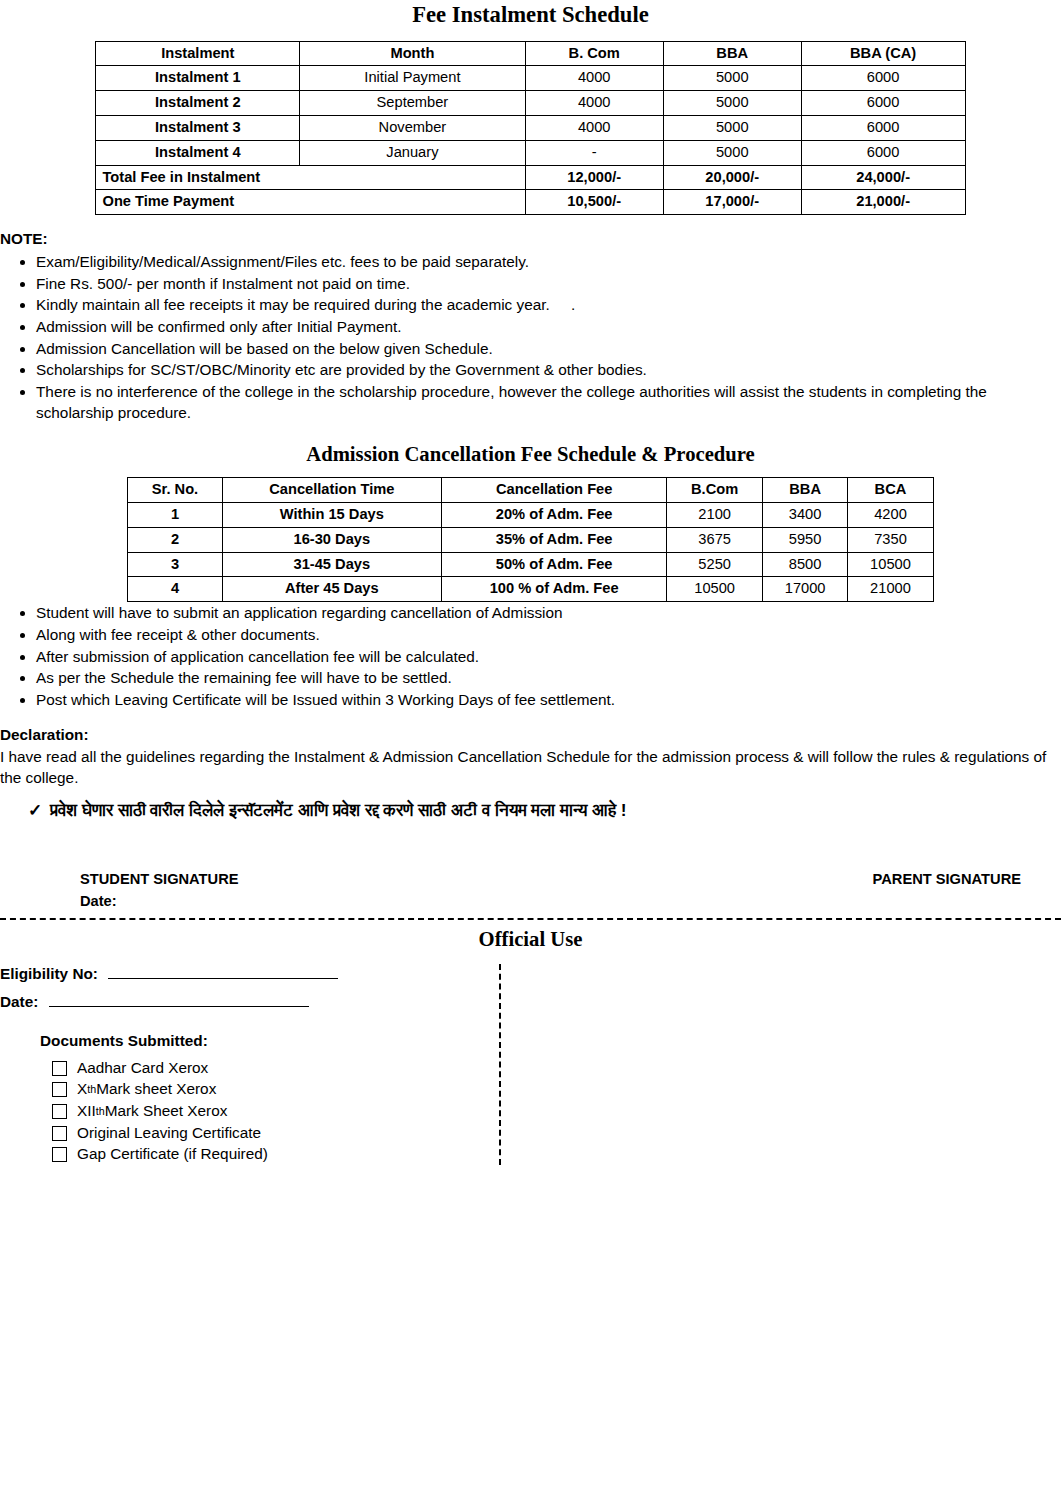Fee Instalment Schedule
| Instalment | Month | B. Com | BBA | BBA (CA) |
| --- | --- | --- | --- | --- |
| Instalment 1 | Initial Payment | 4000 | 5000 | 6000 |
| Instalment 2 | September | 4000 | 5000 | 6000 |
| Instalment 3 | November | 4000 | 5000 | 6000 |
| Instalment 4 | January | - | 5000 | 6000 |
| Total Fee in Instalment | 12,000/- | 20,000/- | 24,000/- |
| One Time Payment | 10,500/- | 17,000/- | 21,000/- |
NOTE:
Exam/Eligibility/Medical/Assignment/Files etc. fees to be paid separately.
Fine Rs. 500/- per month if Instalment not paid on time.
Kindly maintain all fee receipts it may be required during the academic year. .
Admission will be confirmed only after Initial Payment.
Admission Cancellation will be based on the below given Schedule.
Scholarships for SC/ST/OBC/Minority etc are provided by the Government & other bodies.
There is no interference of the college in the scholarship procedure, however the college authorities will assist the students in completing the scholarship procedure.
Admission Cancellation Fee Schedule & Procedure
| Sr. No. | Cancellation Time | Cancellation Fee | B.Com | BBA | BCA |
| --- | --- | --- | --- | --- | --- |
| 1 | Within 15 Days | 20% of Adm. Fee | 2100 | 3400 | 4200 |
| 2 | 16-30 Days | 35% of Adm. Fee | 3675 | 5950 | 7350 |
| 3 | 31-45 Days | 50% of Adm. Fee | 5250 | 8500 | 10500 |
| 4 | After 45 Days | 100 % of Adm. Fee | 10500 | 17000 | 21000 |
Student will have to submit an application regarding cancellation of Admission
Along with fee receipt & other documents.
After submission of application cancellation fee will be calculated.
As per the Schedule the remaining fee will have to be settled.
Post which Leaving Certificate will be Issued within 3 Working Days of fee settlement.
Declaration:
I have read all the guidelines regarding the Instalment & Admission Cancellation Schedule for the admission process & will follow the rules & regulations of the college.
✓प्रवेश घेणार साठी वारील दिलेले इन्सॅटलमेंट आणि प्रवेश रद्द करणे साठी अटी व नियम मला मान्य आहे !
STUDENT SIGNATURE
Date:
PARENT SIGNATURE
Official Use
Eligibility No:
Date:
Documents Submitted:
Aadhar Card Xerox
Xth Mark sheet Xerox
XIIth Mark Sheet Xerox
Original Leaving Certificate
Gap Certificate (if Required)